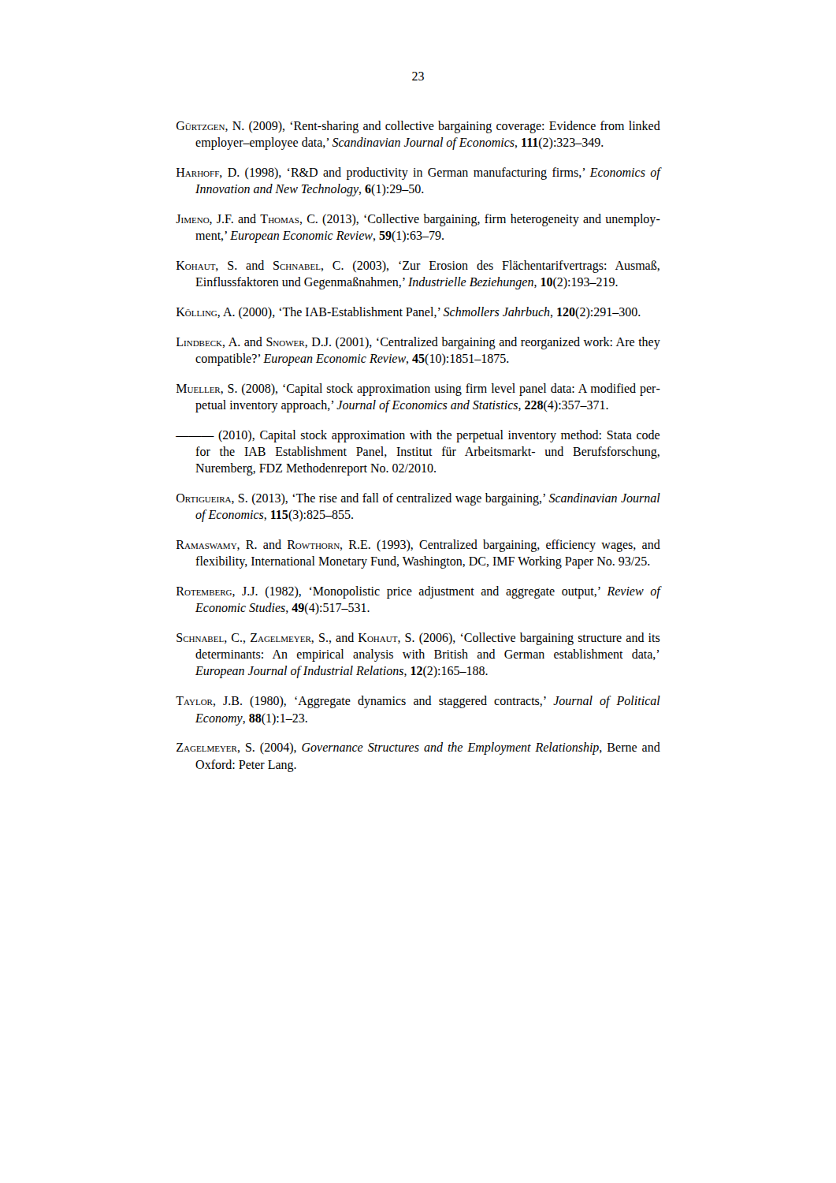23
Gürtzgen, N. (2009), ‘Rent-sharing and collective bargaining coverage: Evidence from linked employer–employee data,’ Scandinavian Journal of Economics, 111(2):323–349.
Harhoff, D. (1998), ‘R&D and productivity in German manufacturing firms,’ Economics of Innovation and New Technology, 6(1):29–50.
Jimeno, J.F. and Thomas, C. (2013), ‘Collective bargaining, firm heterogeneity and unemployment,’ European Economic Review, 59(1):63–79.
Kohaut, S. and Schnabel, C. (2003), ‘Zur Erosion des Flächentarifvertrags: Ausmaß, Einflussfaktoren und Gegenmaßnahmen,’ Industrielle Beziehungen, 10(2):193–219.
Kölling, A. (2000), ‘The IAB-Establishment Panel,’ Schmollers Jahrbuch, 120(2):291–300.
Lindbeck, A. and Snower, D.J. (2001), ‘Centralized bargaining and reorganized work: Are they compatible?’ European Economic Review, 45(10):1851–1875.
Mueller, S. (2008), ‘Capital stock approximation using firm level panel data: A modified perpetual inventory approach,’ Journal of Economics and Statistics, 228(4):357–371.
——— (2010), Capital stock approximation with the perpetual inventory method: Stata code for the IAB Establishment Panel, Institut für Arbeitsmarkt- und Berufsforschung, Nuremberg, FDZ Methodenreport No. 02/2010.
Ortigueira, S. (2013), ‘The rise and fall of centralized wage bargaining,’ Scandinavian Journal of Economics, 115(3):825–855.
Ramaswamy, R. and Rowthorn, R.E. (1993), Centralized bargaining, efficiency wages, and flexibility, International Monetary Fund, Washington, DC, IMF Working Paper No. 93/25.
Rotemberg, J.J. (1982), ‘Monopolistic price adjustment and aggregate output,’ Review of Economic Studies, 49(4):517–531.
Schnabel, C., Zagelmeyer, S., and Kohaut, S. (2006), ‘Collective bargaining structure and its determinants: An empirical analysis with British and German establishment data,’ European Journal of Industrial Relations, 12(2):165–188.
Taylor, J.B. (1980), ‘Aggregate dynamics and staggered contracts,’ Journal of Political Economy, 88(1):1–23.
Zagelmeyer, S. (2004), Governance Structures and the Employment Relationship, Berne and Oxford: Peter Lang.